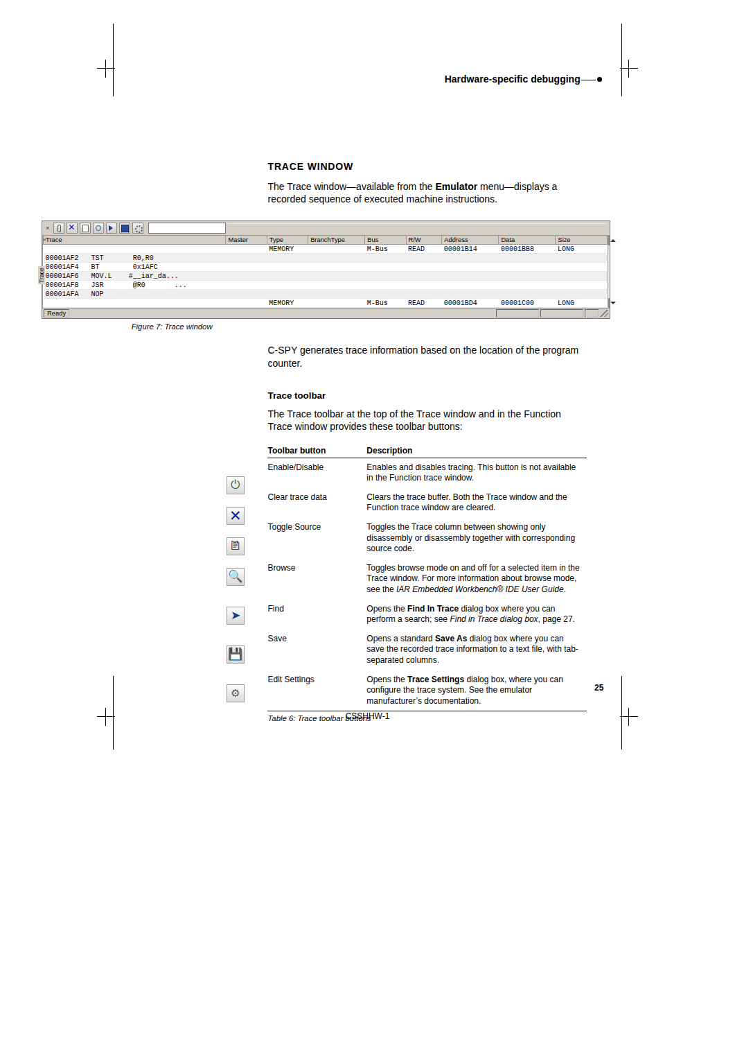Hardware-specific debugging
TRACE WINDOW
The Trace window—available from the Emulator menu—displays a recorded sequence of executed machine instructions.
×
× Trace
| Trace | Master | Type | BranchType | Bus | R/W | Address | Data | Size |
| --- | --- | --- | --- | --- | --- | --- | --- | --- |
| | | MEMORY | | M-Bus | READ | 00001B14 | 00001BB8 | LONG |
| 00001AF2 TST R0,R0 | | | | | | | | |
| 00001AF4 BT 0x1AFC | | | | | | | | |
| 00001AF6 MOV.L #__iar_da... | | | | | | | | |
| 00001AF8 JSR @R0 ... | | | | | | | | |
| 00001AFA NOP | | | | | | | | |
| | | MEMORY | | M-Bus | READ | 00001BD4 | 00001C00 | LONG |
Ready
Figure 7: Trace window
C-SPY generates trace information based on the location of the program counter.
Trace toolbar
The Trace toolbar at the top of the Trace window and in the Function Trace window provides these toolbar buttons:
⏻
✕
🖹
🔍
➤
💾
⚙
| Toolbar button | Description |
| --- | --- |
| Enable/Disable | Enables and disables tracing. This button is not available in the Function trace window. |
| Clear trace data | Clears the trace buffer. Both the Trace window and the Function trace window are cleared. |
| Toggle Source | Toggles the Trace column between showing only disassembly or disassembly together with corresponding source code. |
| Browse | Toggles browse mode on and off for a selected item in the Trace window. For more information about browse mode, see the IAR Embedded Workbench® IDE User Guide . |
| Find | Opens the Find In Trace dialog box where you can perform a search; see Find in Trace dialog box , page 27. |
| Save | Opens a standard Save As dialog box where you can save the recorded trace information to a text file, with tab-separated columns. |
| Edit Settings | Opens the Trace Settings dialog box, where you can configure the trace system. See the emulator manufacturer’s documentation. |
Table 6: Trace toolbar buttons
25
CSSHHW-1